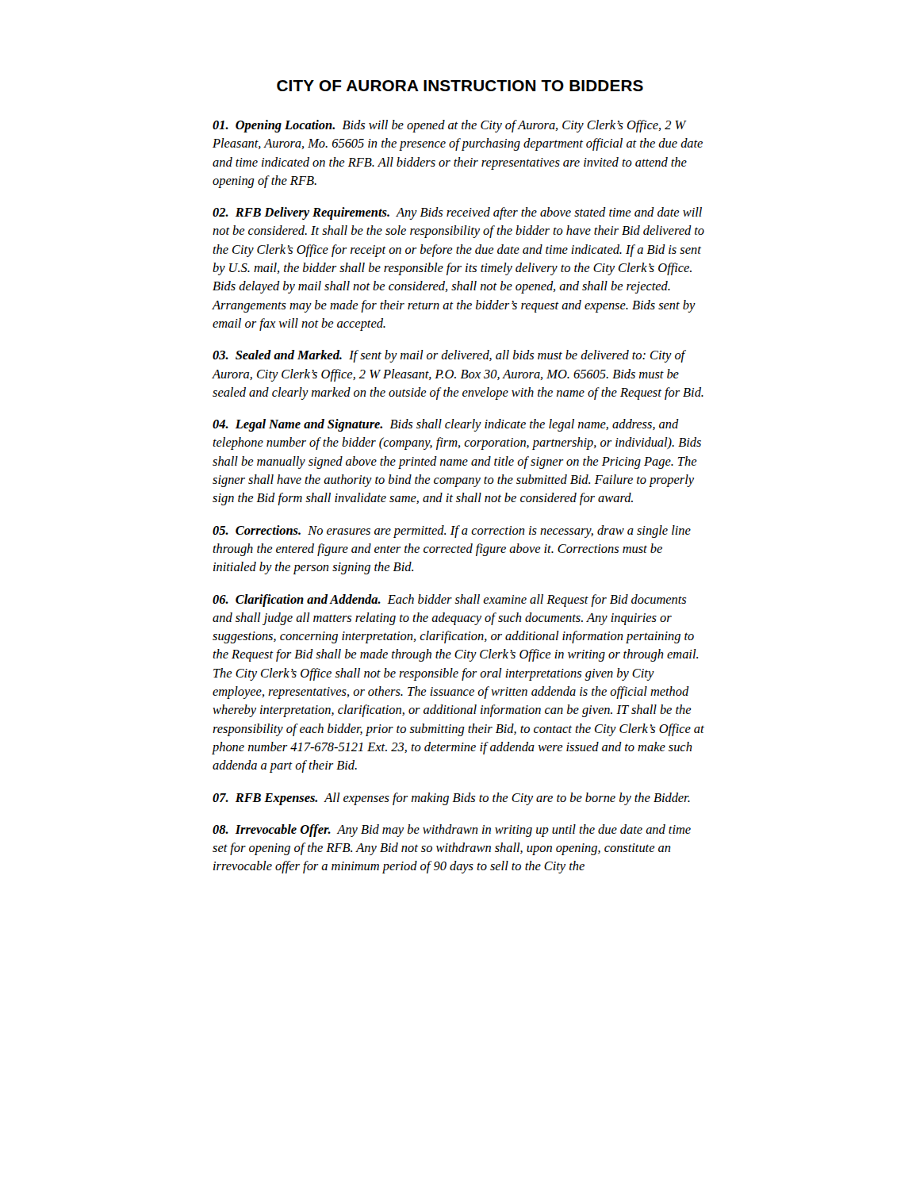CITY OF AURORA INSTRUCTION TO BIDDERS
01. Opening Location. Bids will be opened at the City of Aurora, City Clerk’s Office, 2 W Pleasant, Aurora, Mo. 65605 in the presence of purchasing department official at the due date and time indicated on the RFB. All bidders or their representatives are invited to attend the opening of the RFB.
02. RFB Delivery Requirements. Any Bids received after the above stated time and date will not be considered. It shall be the sole responsibility of the bidder to have their Bid delivered to the City Clerk’s Office for receipt on or before the due date and time indicated. If a Bid is sent by U.S. mail, the bidder shall be responsible for its timely delivery to the City Clerk’s Office. Bids delayed by mail shall not be considered, shall not be opened, and shall be rejected. Arrangements may be made for their return at the bidder’s request and expense. Bids sent by email or fax will not be accepted.
03. Sealed and Marked. If sent by mail or delivered, all bids must be delivered to: City of Aurora, City Clerk’s Office, 2 W Pleasant, P.O. Box 30, Aurora, MO. 65605. Bids must be sealed and clearly marked on the outside of the envelope with the name of the Request for Bid.
04. Legal Name and Signature. Bids shall clearly indicate the legal name, address, and telephone number of the bidder (company, firm, corporation, partnership, or individual). Bids shall be manually signed above the printed name and title of signer on the Pricing Page. The signer shall have the authority to bind the company to the submitted Bid. Failure to properly sign the Bid form shall invalidate same, and it shall not be considered for award.
05. Corrections. No erasures are permitted. If a correction is necessary, draw a single line through the entered figure and enter the corrected figure above it. Corrections must be initialed by the person signing the Bid.
06. Clarification and Addenda. Each bidder shall examine all Request for Bid documents and shall judge all matters relating to the adequacy of such documents. Any inquiries or suggestions, concerning interpretation, clarification, or additional information pertaining to the Request for Bid shall be made through the City Clerk’s Office in writing or through email. The City Clerk’s Office shall not be responsible for oral interpretations given by City employee, representatives, or others. The issuance of written addenda is the official method whereby interpretation, clarification, or additional information can be given. IT shall be the responsibility of each bidder, prior to submitting their Bid, to contact the City Clerk’s Office at phone number 417-678-5121 Ext. 23, to determine if addenda were issued and to make such addenda a part of their Bid.
07. RFB Expenses. All expenses for making Bids to the City are to be borne by the Bidder.
08. Irrevocable Offer. Any Bid may be withdrawn in writing up until the due date and time set for opening of the RFB. Any Bid not so withdrawn shall, upon opening, constitute an irrevocable offer for a minimum period of 90 days to sell to the City the